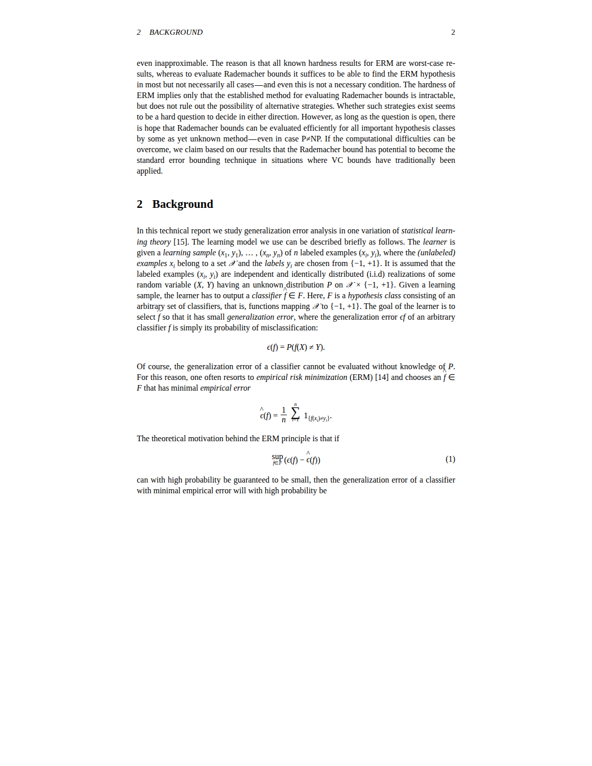2 BACKGROUND 2
even inapproximable. The reason is that all known hardness results for ERM are worst-case results, whereas to evaluate Rademacher bounds it suffices to be able to find the ERM hypothesis in most but not necessarily all cases — and even this is not a necessary condition. The hardness of ERM implies only that the established method for evaluating Rademacher bounds is intractable, but does not rule out the possibility of alternative strategies. Whether such strategies exist seems to be a hard question to decide in either direction. However, as long as the question is open, there is hope that Rademacher bounds can be evaluated efficiently for all important hypothesis classes by some as yet unknown method — even in case P≠NP. If the computational difficulties can be overcome, we claim based on our results that the Rademacher bound has potential to become the standard error bounding technique in situations where VC bounds have traditionally been applied.
2 Background
In this technical report we study generalization error analysis in one variation of statistical learning theory [15]. The learning model we use can be described briefly as follows. The learner is given a learning sample (x1, y1), … , (xn, yn) of n labeled examples (xi, yi), where the (unlabeled) examples xi belong to a set 𝒳 and the labels yi are chosen from {−1, +1}. It is assumed that the labeled examples (xi, yi) are independent and identically distributed (i.i.d) realizations of some random variable (X, Y) having an unknown distribution P on 𝒳 × {−1, +1}. Given a learning sample, the learner has to output a classifier ^f ∈ F. Here, F is a hypothesis class consisting of an arbitrary set of classifiers, that is, functions mapping 𝒳 to {−1, +1}. The goal of the learner is to select ^f so that it has small generalization error, where the generalization error ϵf of an arbitrary classifier f is simply its probability of misclassification:
ϵ(f) = P(f(X) ≠ Y).
Of course, the generalization error of a classifier cannot be evaluated without knowledge of P. For this reason, one often resorts to empirical risk minimization (ERM) [14] and chooses an ^f ∈ F that has minimal empirical error
^ϵ(f) = 1 n n∑i=1 1{f(xi)≠yi}.
The theoretical motivation behind the ERM principle is that if
sup f∈F(ϵ(f) − ^ϵ(f)) (1)
can with high probability be guaranteed to be small, then the generalization error of a classifier with minimal empirical error will with high probability be